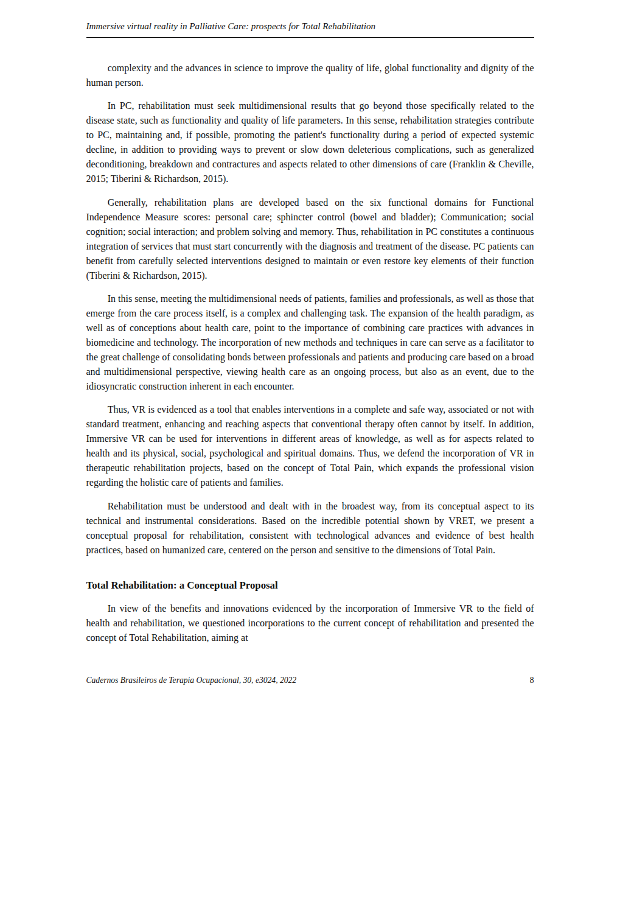Immersive virtual reality in Palliative Care: prospects for Total Rehabilitation
complexity and the advances in science to improve the quality of life, global functionality and dignity of the human person.
In PC, rehabilitation must seek multidimensional results that go beyond those specifically related to the disease state, such as functionality and quality of life parameters. In this sense, rehabilitation strategies contribute to PC, maintaining and, if possible, promoting the patient's functionality during a period of expected systemic decline, in addition to providing ways to prevent or slow down deleterious complications, such as generalized deconditioning, breakdown and contractures and aspects related to other dimensions of care (Franklin & Cheville, 2015; Tiberini & Richardson, 2015).
Generally, rehabilitation plans are developed based on the six functional domains for Functional Independence Measure scores: personal care; sphincter control (bowel and bladder); Communication; social cognition; social interaction; and problem solving and memory. Thus, rehabilitation in PC constitutes a continuous integration of services that must start concurrently with the diagnosis and treatment of the disease. PC patients can benefit from carefully selected interventions designed to maintain or even restore key elements of their function (Tiberini & Richardson, 2015).
In this sense, meeting the multidimensional needs of patients, families and professionals, as well as those that emerge from the care process itself, is a complex and challenging task. The expansion of the health paradigm, as well as of conceptions about health care, point to the importance of combining care practices with advances in biomedicine and technology. The incorporation of new methods and techniques in care can serve as a facilitator to the great challenge of consolidating bonds between professionals and patients and producing care based on a broad and multidimensional perspective, viewing health care as an ongoing process, but also as an event, due to the idiosyncratic construction inherent in each encounter.
Thus, VR is evidenced as a tool that enables interventions in a complete and safe way, associated or not with standard treatment, enhancing and reaching aspects that conventional therapy often cannot by itself. In addition, Immersive VR can be used for interventions in different areas of knowledge, as well as for aspects related to health and its physical, social, psychological and spiritual domains. Thus, we defend the incorporation of VR in therapeutic rehabilitation projects, based on the concept of Total Pain, which expands the professional vision regarding the holistic care of patients and families.
Rehabilitation must be understood and dealt with in the broadest way, from its conceptual aspect to its technical and instrumental considerations. Based on the incredible potential shown by VRET, we present a conceptual proposal for rehabilitation, consistent with technological advances and evidence of best health practices, based on humanized care, centered on the person and sensitive to the dimensions of Total Pain.
Total Rehabilitation: a Conceptual Proposal
In view of the benefits and innovations evidenced by the incorporation of Immersive VR to the field of health and rehabilitation, we questioned incorporations to the current concept of rehabilitation and presented the concept of Total Rehabilitation, aiming at
Cadernos Brasileiros de Terapia Ocupacional, 30, e3024, 2022 8